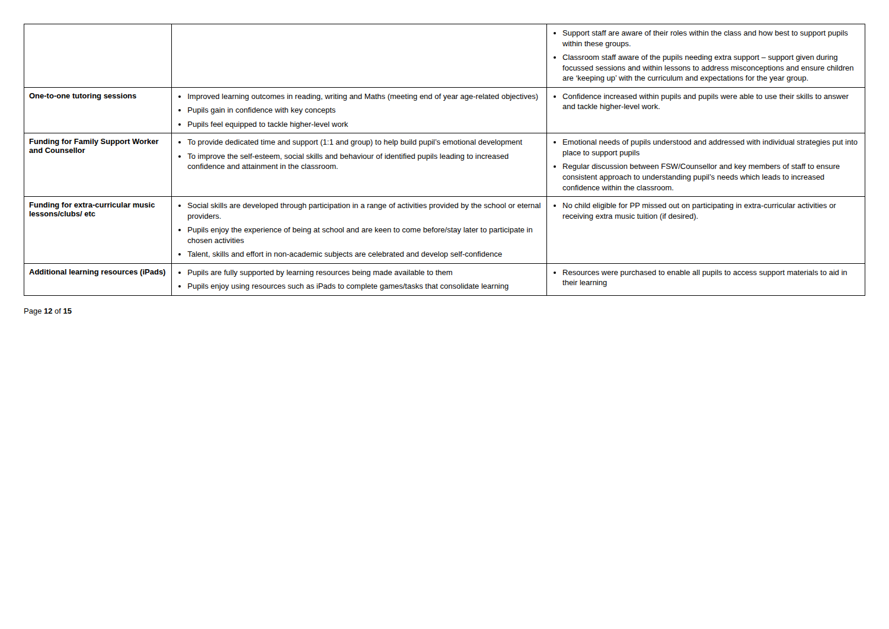| | | Support staff are aware of their roles within the class and how best to support pupils within these groups. Classroom staff aware of the pupils needing extra support – support given during focussed sessions and within lessons to address misconceptions and ensure children are ‘keeping up’ with the curriculum and expectations for the year group. |
| One-to-one tutoring sessions | Improved learning outcomes in reading, writing and Maths (meeting end of year age-related objectives) Pupils gain in confidence with key concepts Pupils feel equipped to tackle higher-level work | Confidence increased within pupils and pupils were able to use their skills to answer and tackle higher-level work. |
| Funding for Family Support Worker and Counsellor | To provide dedicated time and support (1:1 and group) to help build pupil’s emotional development To improve the self-esteem, social skills and behaviour of identified pupils leading to increased confidence and attainment in the classroom. | Emotional needs of pupils understood and addressed with individual strategies put into place to support pupils Regular discussion between FSW/Counsellor and key members of staff to ensure consistent approach to understanding pupil’s needs which leads to increased confidence within the classroom. |
| Funding for extra-curricular music lessons/clubs/ etc | Social skills are developed through participation in a range of activities provided by the school or eternal providers. Pupils enjoy the experience of being at school and are keen to come before/stay later to participate in chosen activities Talent, skills and effort in non-academic subjects are celebrated and develop self-confidence | No child eligible for PP missed out on participating in extra-curricular activities or receiving extra music tuition (if desired). |
| Additional learning resources (iPads) | Pupils are fully supported by learning resources being made available to them Pupils enjoy using resources such as iPads to complete games/tasks that consolidate learning | Resources were purchased to enable all pupils to access support materials to aid in their learning |
Page 12 of 15